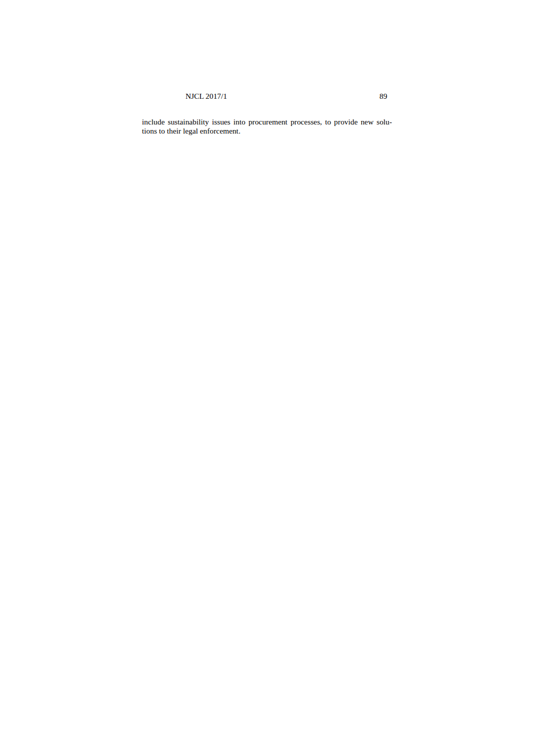NJCL 2017/1 89
include sustainability issues into procurement processes, to provide new solutions to their legal enforcement.